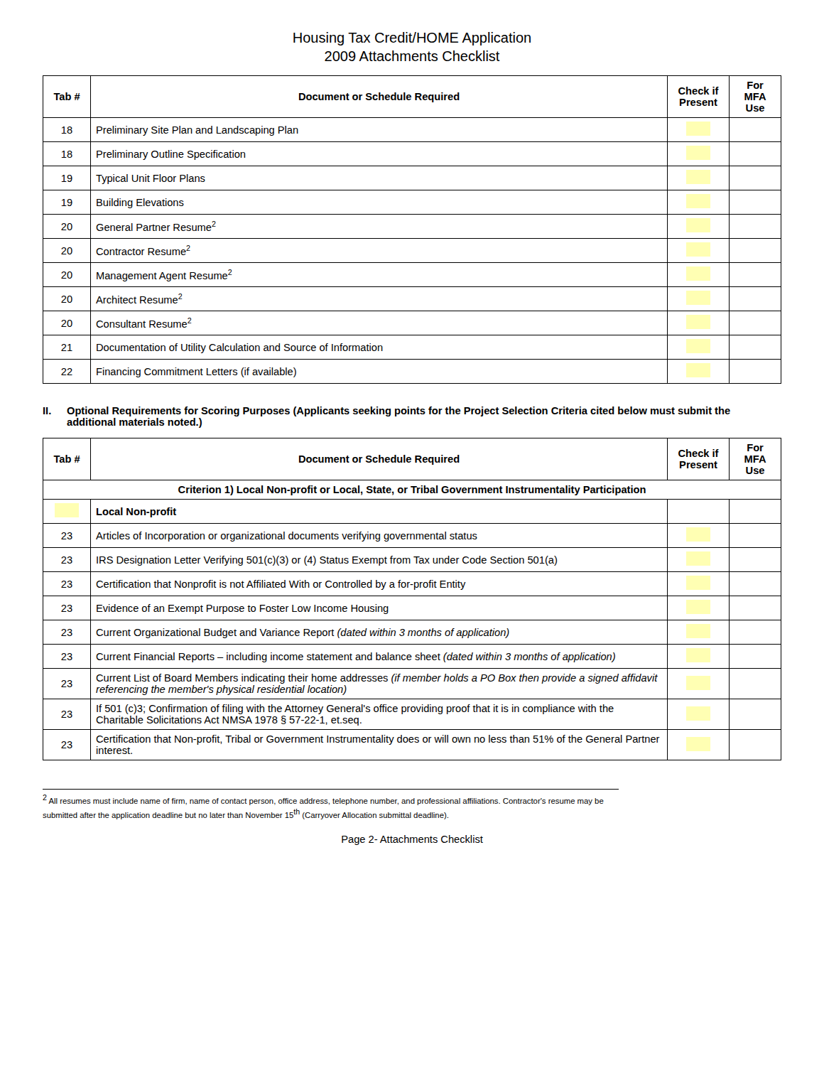Housing Tax Credit/HOME Application2009 Attachments Checklist
| Tab # | Document or Schedule Required | Check if Present | For MFA Use |
| --- | --- | --- | --- |
| 18 | Preliminary Site Plan and Landscaping Plan | | |
| 18 | Preliminary Outline Specification | | |
| 19 | Typical Unit Floor Plans | | |
| 19 | Building Elevations | | |
| 20 | General Partner Resume 2 | | |
| 20 | Contractor Resume 2 | | |
| 20 | Management Agent Resume 2 | | |
| 20 | Architect Resume 2 | | |
| 20 | Consultant Resume 2 | | |
| 21 | Documentation of Utility Calculation and Source of Information | | |
| 22 | Financing Commitment Letters (if available) | | |
II. Optional Requirements for Scoring Purposes (Applicants seeking points for the Project Selection Criteria cited below must submit the additional materials noted.)
| Tab # | Document or Schedule Required | Check if Present | For MFA Use |
| --- | --- | --- | --- |
| Criterion 1) Local Non-profit or Local, State, or Tribal Government Instrumentality Participation |
| | Local Non-profit | | |
| 23 | Articles of Incorporation or organizational documents verifying governmental status | | |
| 23 | IRS Designation Letter Verifying 501(c)(3) or (4) Status Exempt from Tax under Code Section 501(a) | | |
| 23 | Certification that Nonprofit is not Affiliated With or Controlled by a for-profit Entity | | |
| 23 | Evidence of an Exempt Purpose to Foster Low Income Housing | | |
| 23 | Current Organizational Budget and Variance Report (dated within 3 months of application) | | |
| 23 | Current Financial Reports – including income statement and balance sheet (dated within 3 months of application) | | |
| 23 | Current List of Board Members indicating their home addresses (if member holds a PO Box then provide a signed affidavit referencing the member's physical residential location) | | |
| 23 | If 501 (c)3; Confirmation of filing with the Attorney General's office providing proof that it is in compliance with the Charitable Solicitations Act NMSA 1978 § 57-22-1, et.seq. | | |
| 23 | Certification that Non-profit, Tribal or Government Instrumentality does or will own no less than 51% of the General Partner interest. | | |
2 All resumes must include name of firm, name of contact person, office address, telephone number, and professional affiliations. Contractor's resume may be submitted after the application deadline but no later than November 15th (Carryover Allocation submittal deadline).
Page 2- Attachments Checklist